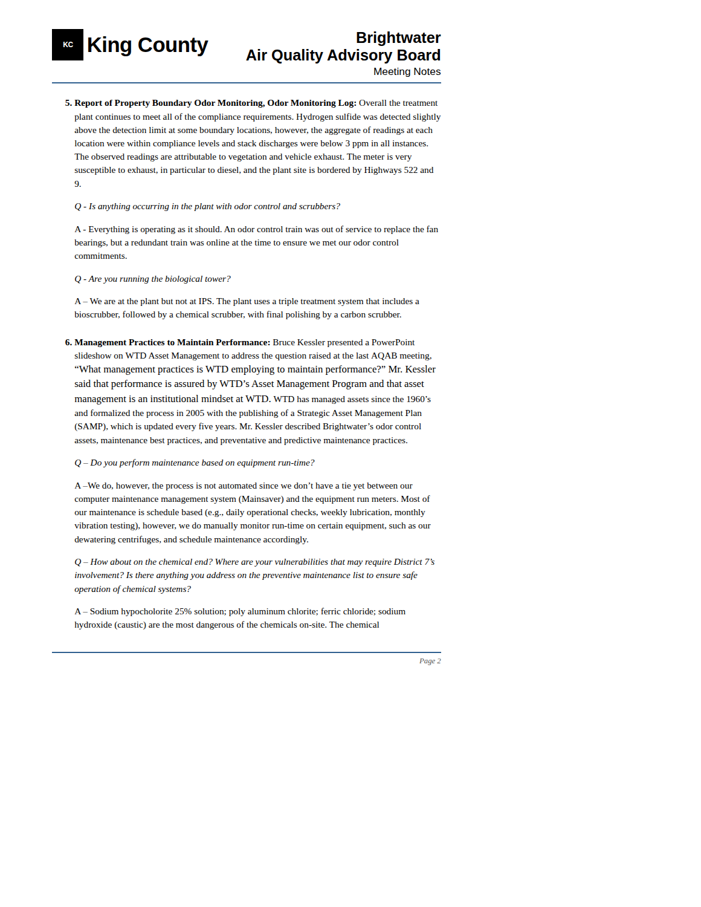KC
King County
Brightwater
Air Quality Advisory Board
Meeting Notes
Report of Property Boundary Odor Monitoring, Odor Monitoring Log: Overall the treatment plant continues to meet all of the compliance requirements. Hydrogen sulfide was detected slightly above the detection limit at some boundary locations, however, the aggregate of readings at each location were within compliance levels and stack discharges were below 3 ppm in all instances. The observed readings are attributable to vegetation and vehicle exhaust. The meter is very susceptible to exhaust, in particular to diesel, and the plant site is bordered by Highways 522 and 9.
Q - Is anything occurring in the plant with odor control and scrubbers?
A - Everything is operating as it should. An odor control train was out of service to replace the fan bearings, but a redundant train was online at the time to ensure we met our odor control commitments.
Q - Are you running the biological tower?
A – We are at the plant but not at IPS. The plant uses a triple treatment system that includes a bioscrubber, followed by a chemical scrubber, with final polishing by a carbon scrubber.
Management Practices to Maintain Performance: Bruce Kessler presented a PowerPoint slideshow on WTD Asset Management to address the question raised at the last AQAB meeting, “What management practices is WTD employing to maintain performance?” Mr. Kessler said that performance is assured by WTD’s Asset Management Program and that asset management is an institutional mindset at WTD. WTD has managed assets since the 1960’s and formalized the process in 2005 with the publishing of a Strategic Asset Management Plan (SAMP), which is updated every five years. Mr. Kessler described Brightwater’s odor control assets, maintenance best practices, and preventative and predictive maintenance practices.
Q – Do you perform maintenance based on equipment run-time?
A –We do, however, the process is not automated since we don’t have a tie yet between our computer maintenance management system (Mainsaver) and the equipment run meters. Most of our maintenance is schedule based (e.g., daily operational checks, weekly lubrication, monthly vibration testing), however, we do manually monitor run-time on certain equipment, such as our dewatering centrifuges, and schedule maintenance accordingly.
Q – How about on the chemical end? Where are your vulnerabilities that may require District 7’s involvement? Is there anything you address on the preventive maintenance list to ensure safe operation of chemical systems?
A – Sodium hypocholorite 25% solution; poly aluminum chlorite; ferric chloride; sodium hydroxide (caustic) are the most dangerous of the chemicals on-site. The chemical
Page 2